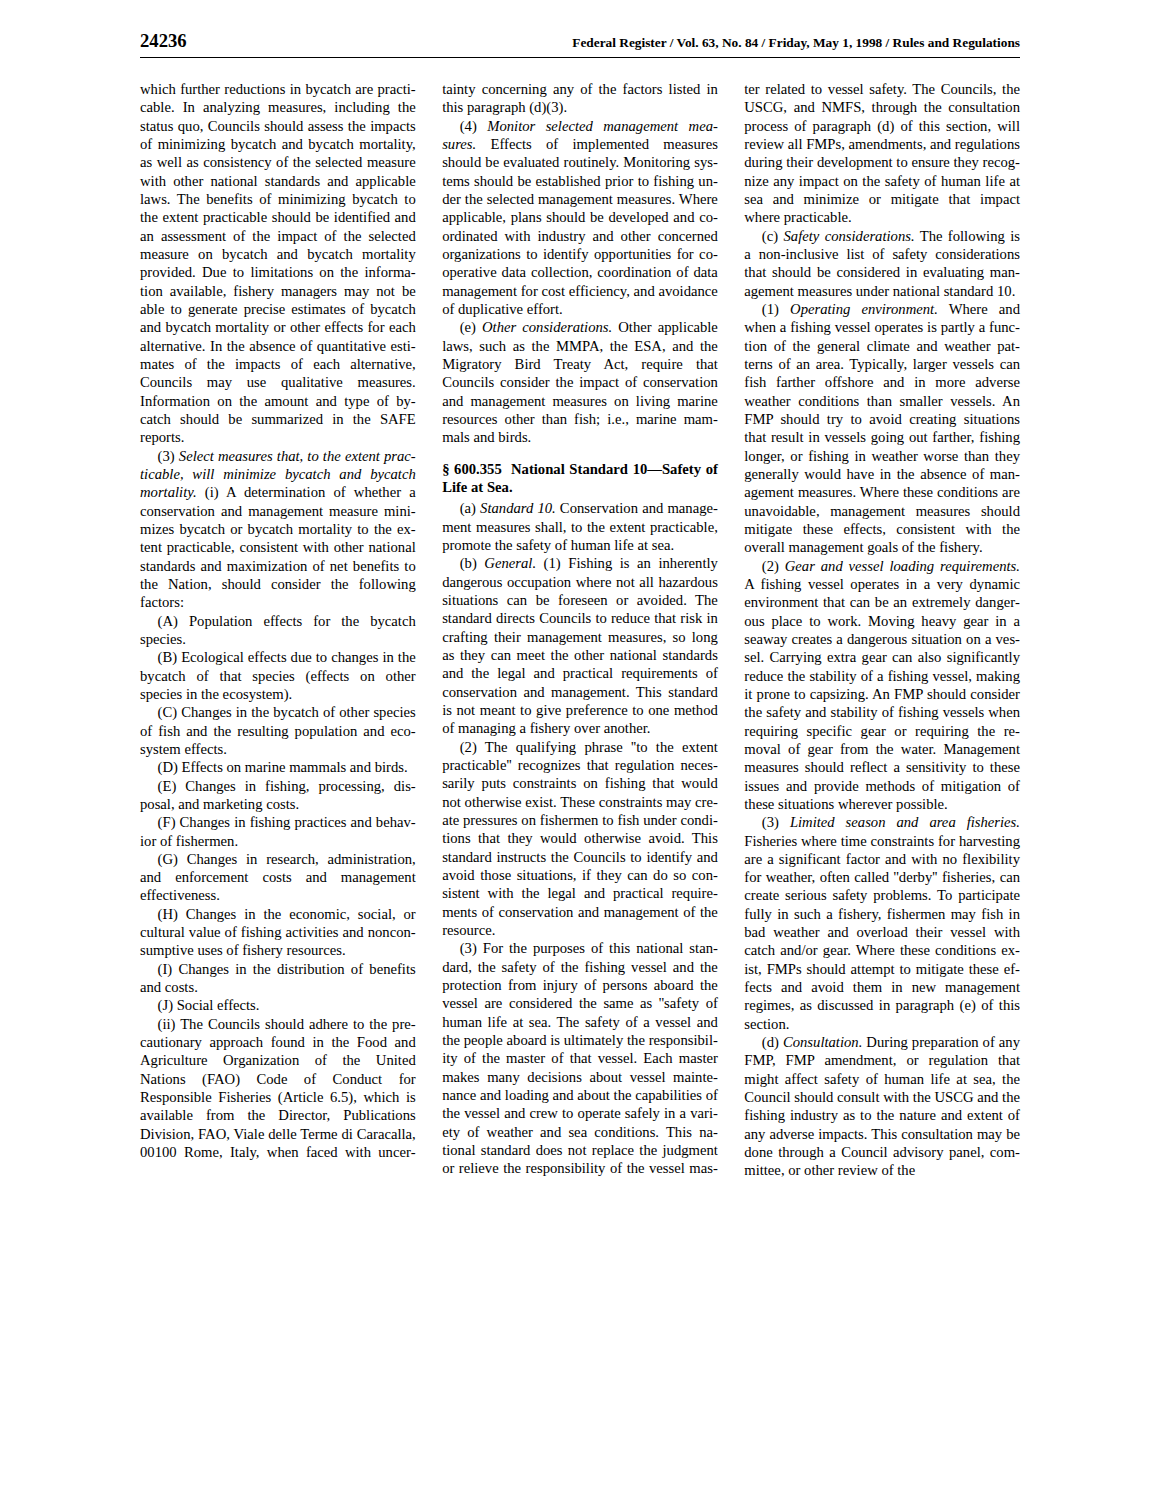24236 Federal Register / Vol. 63, No. 84 / Friday, May 1, 1998 / Rules and Regulations
which further reductions in bycatch are practicable. In analyzing measures, including the status quo, Councils should assess the impacts of minimizing bycatch and bycatch mortality, as well as consistency of the selected measure with other national standards and applicable laws. The benefits of minimizing bycatch to the extent practicable should be identified and an assessment of the impact of the selected measure on bycatch and bycatch mortality provided. Due to limitations on the information available, fishery managers may not be able to generate precise estimates of bycatch and bycatch mortality or other effects for each alternative. In the absence of quantitative estimates of the impacts of each alternative, Councils may use qualitative measures. Information on the amount and type of bycatch should be summarized in the SAFE reports.
(3) Select measures that, to the extent practicable, will minimize bycatch and bycatch mortality. (i) A determination of whether a conservation and management measure minimizes bycatch or bycatch mortality to the extent practicable, consistent with other national standards and maximization of net benefits to the Nation, should consider the following factors:
(A) Population effects for the bycatch species.
(B) Ecological effects due to changes in the bycatch of that species (effects on other species in the ecosystem).
(C) Changes in the bycatch of other species of fish and the resulting population and ecosystem effects.
(D) Effects on marine mammals and birds.
(E) Changes in fishing, processing, disposal, and marketing costs.
(F) Changes in fishing practices and behavior of fishermen.
(G) Changes in research, administration, and enforcement costs and management effectiveness.
(H) Changes in the economic, social, or cultural value of fishing activities and nonconsumptive uses of fishery resources.
(I) Changes in the distribution of benefits and costs.
(J) Social effects.
(ii) The Councils should adhere to the precautionary approach found in the Food and Agriculture Organization of the United Nations (FAO) Code of Conduct for Responsible Fisheries (Article 6.5), which is available from the Director, Publications Division, FAO, Viale delle Terme di Caracalla, 00100 Rome, Italy, when faced with uncertainty concerning any of the factors listed in this paragraph (d)(3).
(4) Monitor selected management measures. Effects of implemented measures should be evaluated routinely. Monitoring systems should be established prior to fishing under the selected management measures. Where applicable, plans should be developed and coordinated with industry and other concerned organizations to identify opportunities for cooperative data collection, coordination of data management for cost efficiency, and avoidance of duplicative effort.
(e) Other considerations. Other applicable laws, such as the MMPA, the ESA, and the Migratory Bird Treaty Act, require that Councils consider the impact of conservation and management measures on living marine resources other than fish; i.e., marine mammals and birds.
§ 600.355 National Standard 10—Safety of Life at Sea.
(a) Standard 10. Conservation and management measures shall, to the extent practicable, promote the safety of human life at sea.
(b) General. (1) Fishing is an inherently dangerous occupation where not all hazardous situations can be foreseen or avoided. The standard directs Councils to reduce that risk in crafting their management measures, so long as they can meet the other national standards and the legal and practical requirements of conservation and management. This standard is not meant to give preference to one method of managing a fishery over another.
(2) The qualifying phrase ''to the extent practicable'' recognizes that regulation necessarily puts constraints on fishing that would not otherwise exist. These constraints may create pressures on fishermen to fish under conditions that they would otherwise avoid. This standard instructs the Councils to identify and avoid those situations, if they can do so consistent with the legal and practical requirements of conservation and management of the resource.
(3) For the purposes of this national standard, the safety of the fishing vessel and the protection from injury of persons aboard the vessel are considered the same as ''safety of human life at sea. The safety of a vessel and the people aboard is ultimately the responsibility of the master of that vessel. Each master makes many decisions about vessel maintenance and loading and about the capabilities of the vessel and crew to operate safely in a variety of weather and sea conditions. This national standard does not replace the judgment or relieve the responsibility of the vessel master related to vessel safety. The Councils, the USCG, and NMFS, through the consultation process of paragraph (d) of this section, will review all FMPs, amendments, and regulations during their development to ensure they recognize any impact on the safety of human life at sea and minimize or mitigate that impact where practicable.
(c) Safety considerations. The following is a non-inclusive list of safety considerations that should be considered in evaluating management measures under national standard 10.
(1) Operating environment. Where and when a fishing vessel operates is partly a function of the general climate and weather patterns of an area. Typically, larger vessels can fish farther offshore and in more adverse weather conditions than smaller vessels. An FMP should try to avoid creating situations that result in vessels going out farther, fishing longer, or fishing in weather worse than they generally would have in the absence of management measures. Where these conditions are unavoidable, management measures should mitigate these effects, consistent with the overall management goals of the fishery.
(2) Gear and vessel loading requirements. A fishing vessel operates in a very dynamic environment that can be an extremely dangerous place to work. Moving heavy gear in a seaway creates a dangerous situation on a vessel. Carrying extra gear can also significantly reduce the stability of a fishing vessel, making it prone to capsizing. An FMP should consider the safety and stability of fishing vessels when requiring specific gear or requiring the removal of gear from the water. Management measures should reflect a sensitivity to these issues and provide methods of mitigation of these situations wherever possible.
(3) Limited season and area fisheries. Fisheries where time constraints for harvesting are a significant factor and with no flexibility for weather, often called ''derby'' fisheries, can create serious safety problems. To participate fully in such a fishery, fishermen may fish in bad weather and overload their vessel with catch and/or gear. Where these conditions exist, FMPs should attempt to mitigate these effects and avoid them in new management regimes, as discussed in paragraph (e) of this section.
(d) Consultation. During preparation of any FMP, FMP amendment, or regulation that might affect safety of human life at sea, the Council should consult with the USCG and the fishing industry as to the nature and extent of any adverse impacts. This consultation may be done through a Council advisory panel, committee, or other review of the